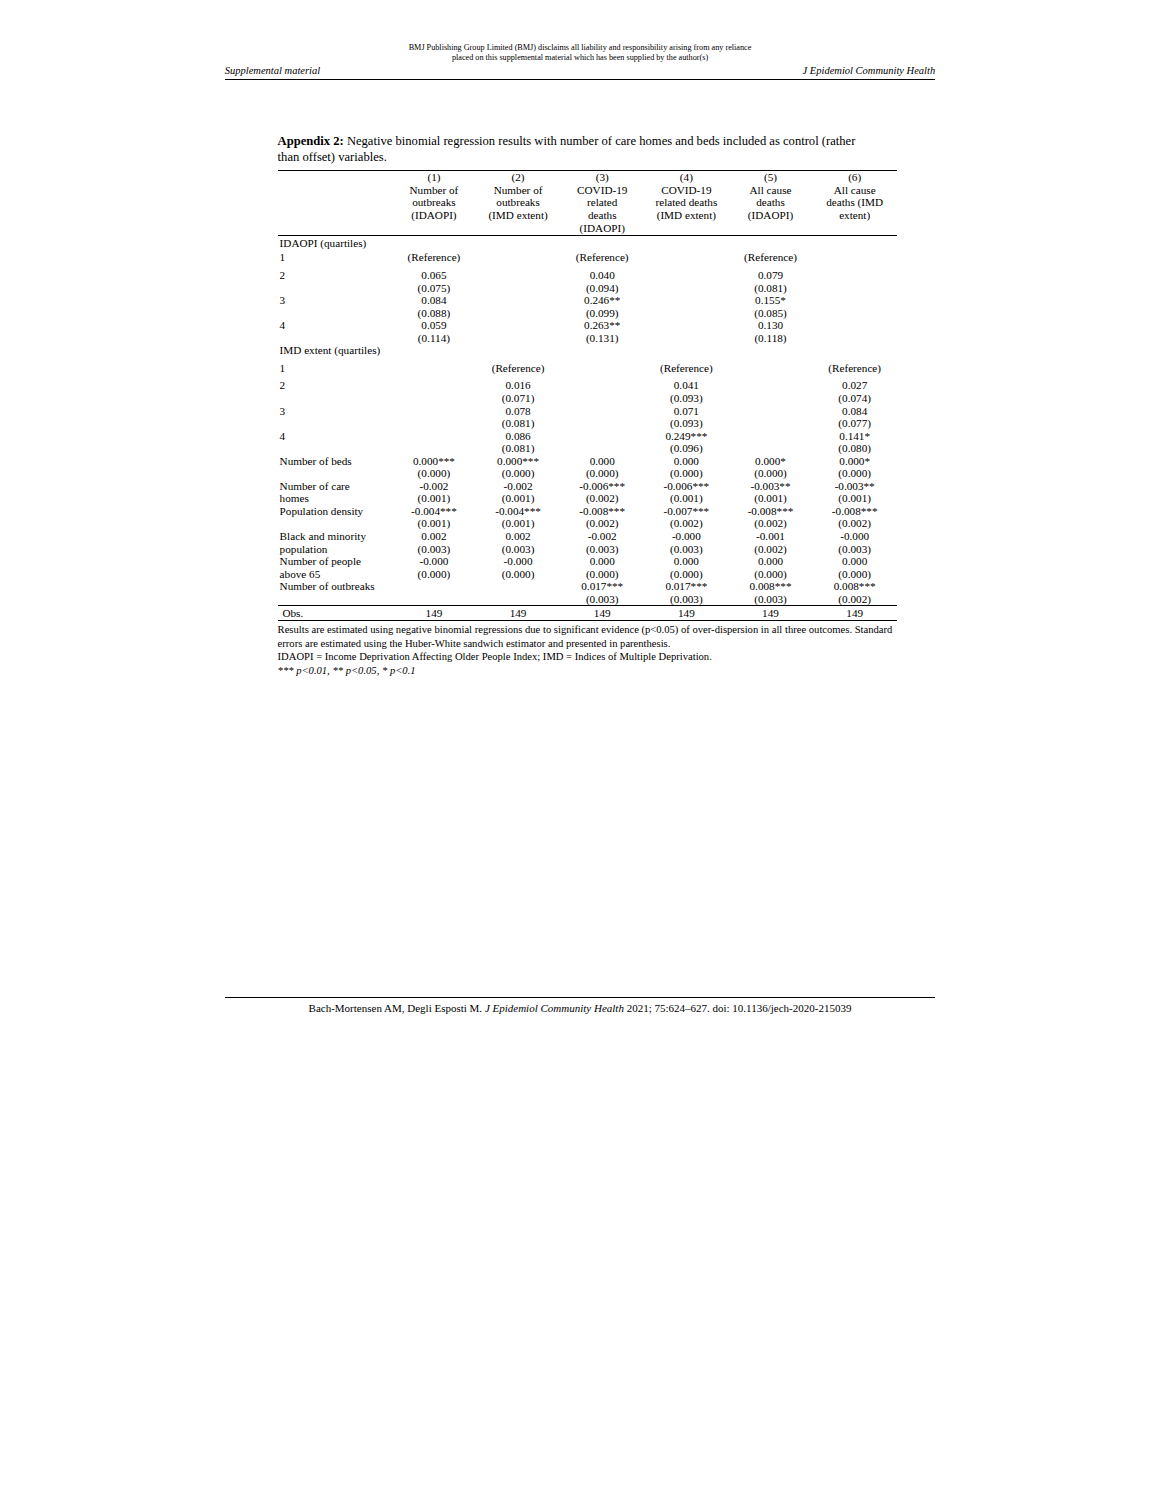BMJ Publishing Group Limited (BMJ) disclaims all liability and responsibility arising from any reliance
placed on this supplemental material which has been supplied by the author(s)
Supplemental material
J Epidemiol Community Health
Appendix 2: Negative binomial regression results with number of care homes and beds included as control (rather than offset) variables.
| | (1) | (2) | (3) | (4) | (5) | (6) |
| | Number of outbreaks (IDAOPI) | Number of outbreaks (IMD extent) | COVID-19 related deaths (IDAOPI) | COVID-19 related deaths (IMD extent) | All cause deaths (IDAOPI) | All cause deaths (IMD extent) |
| IDAOPI (quartiles) | | | | | | |
| 1 | (Reference) | | (Reference) | | (Reference) | |
| 2 | 0.065 | | 0.040 | | 0.079 | |
| | (0.075) | | (0.094) | | (0.081) | |
| 3 | 0.084 | | 0.246** | | 0.155* | |
| | (0.088) | | (0.099) | | (0.085) | |
| 4 | 0.059 | | 0.263** | | 0.130 | |
| | (0.114) | | (0.131) | | (0.118) | |
| IMD extent (quartiles) | | | | | | |
| 1 | | (Reference) | | (Reference) | | (Reference) |
| 2 | | 0.016 | | 0.041 | | 0.027 |
| | | (0.071) | | (0.093) | | (0.074) |
| 3 | | 0.078 | | 0.071 | | 0.084 |
| | | (0.081) | | (0.093) | | (0.077) |
| 4 | | 0.086 | | 0.249*** | | 0.141* |
| | | (0.081) | | (0.096) | | (0.080) |
| Number of beds | 0.000*** | 0.000*** | 0.000 | 0.000 | 0.000* | 0.000* |
| | (0.000) | (0.000) | (0.000) | (0.000) | (0.000) | (0.000) |
| Number of care homes | -0.002 (0.001) | -0.002 (0.001) | -0.006*** (0.002) | -0.006*** (0.001) | -0.003** (0.001) | -0.003** (0.001) |
| Population density | -0.004*** | -0.004*** | -0.008*** | -0.007*** | -0.008*** | -0.008*** |
| | (0.001) | (0.001) | (0.002) | (0.002) | (0.002) | (0.002) |
| Black and minority population | 0.002 (0.003) | 0.002 (0.003) | -0.002 (0.003) | -0.000 (0.003) | -0.001 (0.002) | -0.000 (0.003) |
| Number of people above 65 | -0.000 (0.000) | -0.000 (0.000) | 0.000 (0.000) | 0.000 (0.000) | 0.000 (0.000) | 0.000 (0.000) |
| Number of outbreaks | | | 0.017*** | 0.017*** | 0.008*** | 0.008*** |
| | | | (0.003) | (0.003) | (0.003) | (0.002) |
| Obs. | 149 | 149 | 149 | 149 | 149 | 149 |
Results are estimated using negative binomial regressions due to significant evidence (p<0.05) of over-dispersion in all three outcomes. Standard errors are estimated using the Huber-White sandwich estimator and presented in parenthesis.
IDAOPI = Income Deprivation Affecting Older People Index; IMD = Indices of Multiple Deprivation.
*** p<0.01, ** p<0.05, * p<0.1
Bach-Mortensen AM, Degli Esposti M. J Epidemiol Community Health 2021; 75:624–627. doi: 10.1136/jech-2020-215039